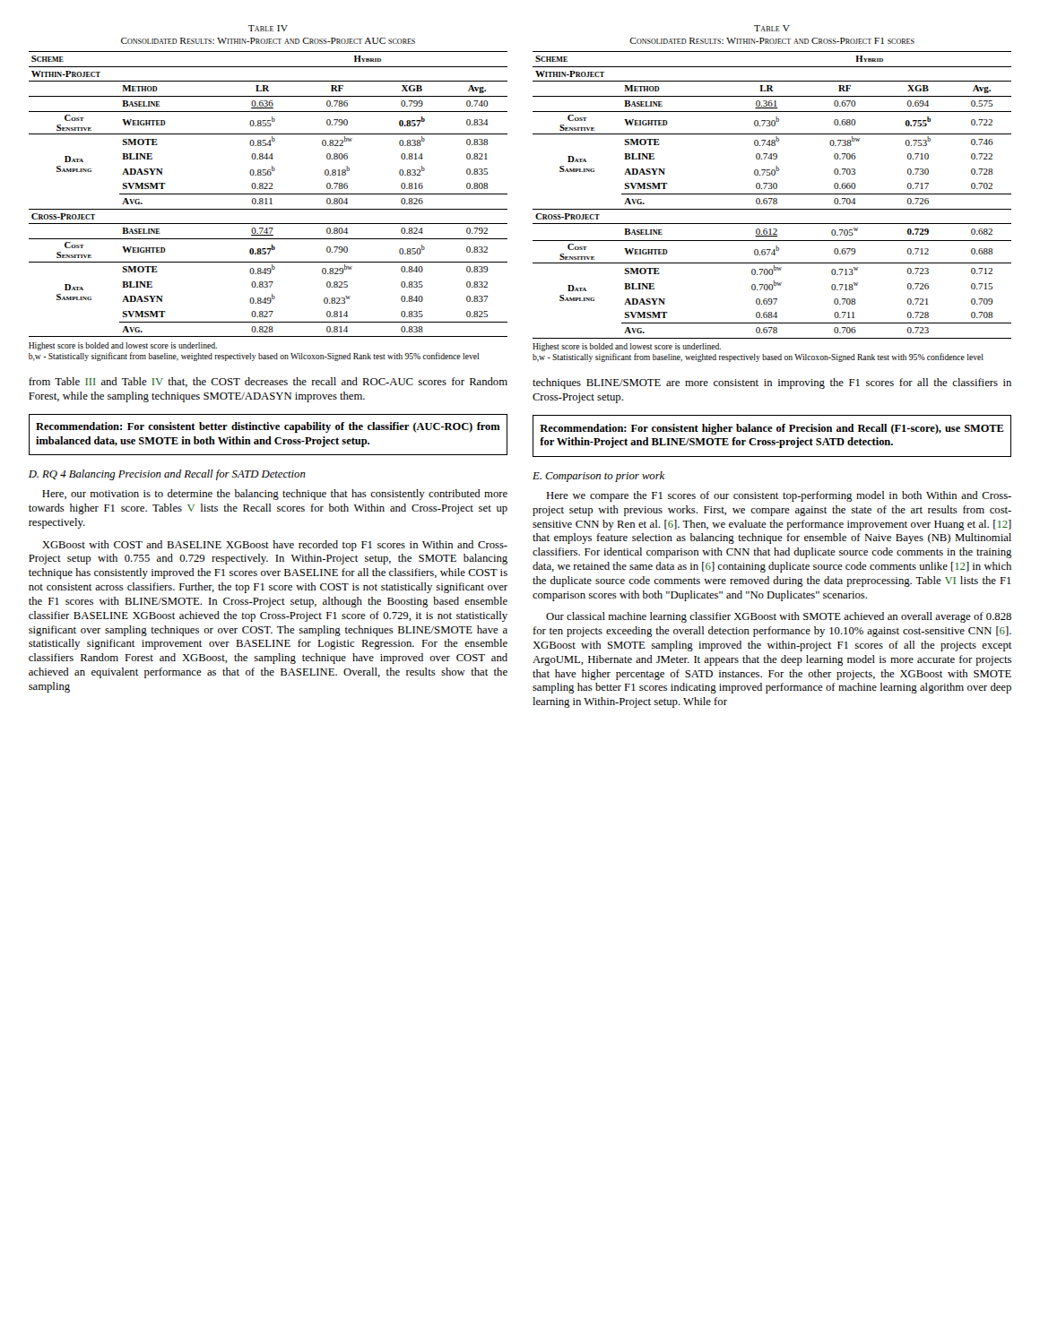Table IV Consolidated Results: Within-Project and Cross-Project AUC scores
| Scheme | Hybrid |
| Within-Project |
| | Method | LR | RF | XGB | Avg. |
| | Baseline | 0.636 | 0.786 | 0.799 | 0.740 |
| Cost Sensitive | Weighted | 0.855 b | 0.790 | 0.857 b | 0.834 |
| Data Sampling | SMOTE | 0.854 b | 0.822 bw | 0.838 b | 0.838 |
| BLINE | 0.844 | 0.806 | 0.814 | 0.821 |
| ADASYN | 0.856 b | 0.818 b | 0.832 b | 0.835 |
| SVMSMT | 0.822 | 0.786 | 0.816 | 0.808 |
| | Avg. | 0.811 | 0.804 | 0.826 | |
| Cross-Project |
| | Baseline | 0.747 | 0.804 | 0.824 | 0.792 |
| Cost Sensitive | Weighted | 0.857 b | 0.790 | 0.850 b | 0.832 |
| Data Sampling | SMOTE | 0.849 b | 0.829 bw | 0.840 | 0.839 |
| BLINE | 0.837 | 0.825 | 0.835 | 0.832 |
| ADASYN | 0.849 b | 0.823 w | 0.840 | 0.837 |
| SVMSMT | 0.827 | 0.814 | 0.835 | 0.825 |
| | Avg. | 0.828 | 0.814 | 0.838 | |
Highest score is bolded and lowest score is underlined.
b,w - Statistically significant from baseline, weighted respectively based on Wilcoxon-Signed Rank test with 95% confidence level
from Table III and Table IV that, the COST decreases the recall and ROC-AUC scores for Random Forest, while the sampling techniques SMOTE/ADASYN improves them.
Recommendation: For consistent better distinctive capability of the classifier (AUC-ROC) from imbalanced data, use SMOTE in both Within and Cross-Project setup.
D. RQ 4 Balancing Precision and Recall for SATD Detection
Here, our motivation is to determine the balancing technique that has consistently contributed more towards higher F1 score. Tables V lists the Recall scores for both Within and Cross-Project set up respectively.
XGBoost with COST and BASELINE XGBoost have recorded top F1 scores in Within and Cross-Project setup with 0.755 and 0.729 respectively. In Within-Project setup, the SMOTE balancing technique has consistently improved the F1 scores over BASELINE for all the classifiers, while COST is not consistent across classifiers. Further, the top F1 score with COST is not statistically significant over the F1 scores with BLINE/SMOTE. In Cross-Project setup, although the Boosting based ensemble classifier BASELINE XGBoost achieved the top Cross-Project F1 score of 0.729, it is not statistically significant over sampling techniques or over COST. The sampling techniques BLINE/SMOTE have a statistically significant improvement over BASELINE for Logistic Regression. For the ensemble classifiers Random Forest and XGBoost, the sampling technique have improved over COST and achieved an equivalent performance as that of the BASELINE. Overall, the results show that the sampling
Table V Consolidated Results: Within-Project and Cross-Project F1 scores
| Scheme | Hybrid |
| Within-Project |
| | Method | LR | RF | XGB | Avg. |
| | Baseline | 0.361 | 0.670 | 0.694 | 0.575 |
| Cost Sensitive | Weighted | 0.730 b | 0.680 | 0.755 b | 0.722 |
| Data Sampling | SMOTE | 0.748 b | 0.738 bw | 0.753 b | 0.746 |
| BLINE | 0.749 | 0.706 | 0.710 | 0.722 |
| ADASYN | 0.750 b | 0.703 | 0.730 | 0.728 |
| SVMSMT | 0.730 | 0.660 | 0.717 | 0.702 |
| | Avg. | 0.678 | 0.704 | 0.726 | |
| Cross-Project |
| | Baseline | 0.612 | 0.705 w | 0.729 | 0.682 |
| Cost Sensitive | Weighted | 0.674 b | 0.679 | 0.712 | 0.688 |
| Data Sampling | SMOTE | 0.700 bw | 0.713 w | 0.723 | 0.712 |
| BLINE | 0.700 bw | 0.718 w | 0.726 | 0.715 |
| ADASYN | 0.697 | 0.708 | 0.721 | 0.709 |
| SVMSMT | 0.684 | 0.711 | 0.728 | 0.708 |
| | Avg. | 0.678 | 0.706 | 0.723 | |
Highest score is bolded and lowest score is underlined.
b,w - Statistically significant from baseline, weighted respectively based on Wilcoxon-Signed Rank test with 95% confidence level
techniques BLINE/SMOTE are more consistent in improving the F1 scores for all the classifiers in Cross-Project setup.
Recommendation: For consistent higher balance of Precision and Recall (F1-score), use SMOTE for Within-Project and BLINE/SMOTE for Cross-project SATD detection.
E. Comparison to prior work
Here we compare the F1 scores of our consistent top-performing model in both Within and Cross-project setup with previous works. First, we compare against the state of the art results from cost-sensitive CNN by Ren et al. [6]. Then, we evaluate the performance improvement over Huang et al. [12] that employs feature selection as balancing technique for ensemble of Naive Bayes (NB) Multinomial classifiers. For identical comparison with CNN that had duplicate source code comments in the training data, we retained the same data as in [6] containing duplicate source code comments unlike [12] in which the duplicate source code comments were removed during the data preprocessing. Table VI lists the F1 comparison scores with both "Duplicates" and "No Duplicates" scenarios.
Our classical machine learning classifier XGBoost with SMOTE achieved an overall average of 0.828 for ten projects exceeding the overall detection performance by 10.10% against cost-sensitive CNN [6]. XGBoost with SMOTE sampling improved the within-project F1 scores of all the projects except ArgoUML, Hibernate and JMeter. It appears that the deep learning model is more accurate for projects that have higher percentage of SATD instances. For the other projects, the XGBoost with SMOTE sampling has better F1 scores indicating improved performance of machine learning algorithm over deep learning in Within-Project setup. While for